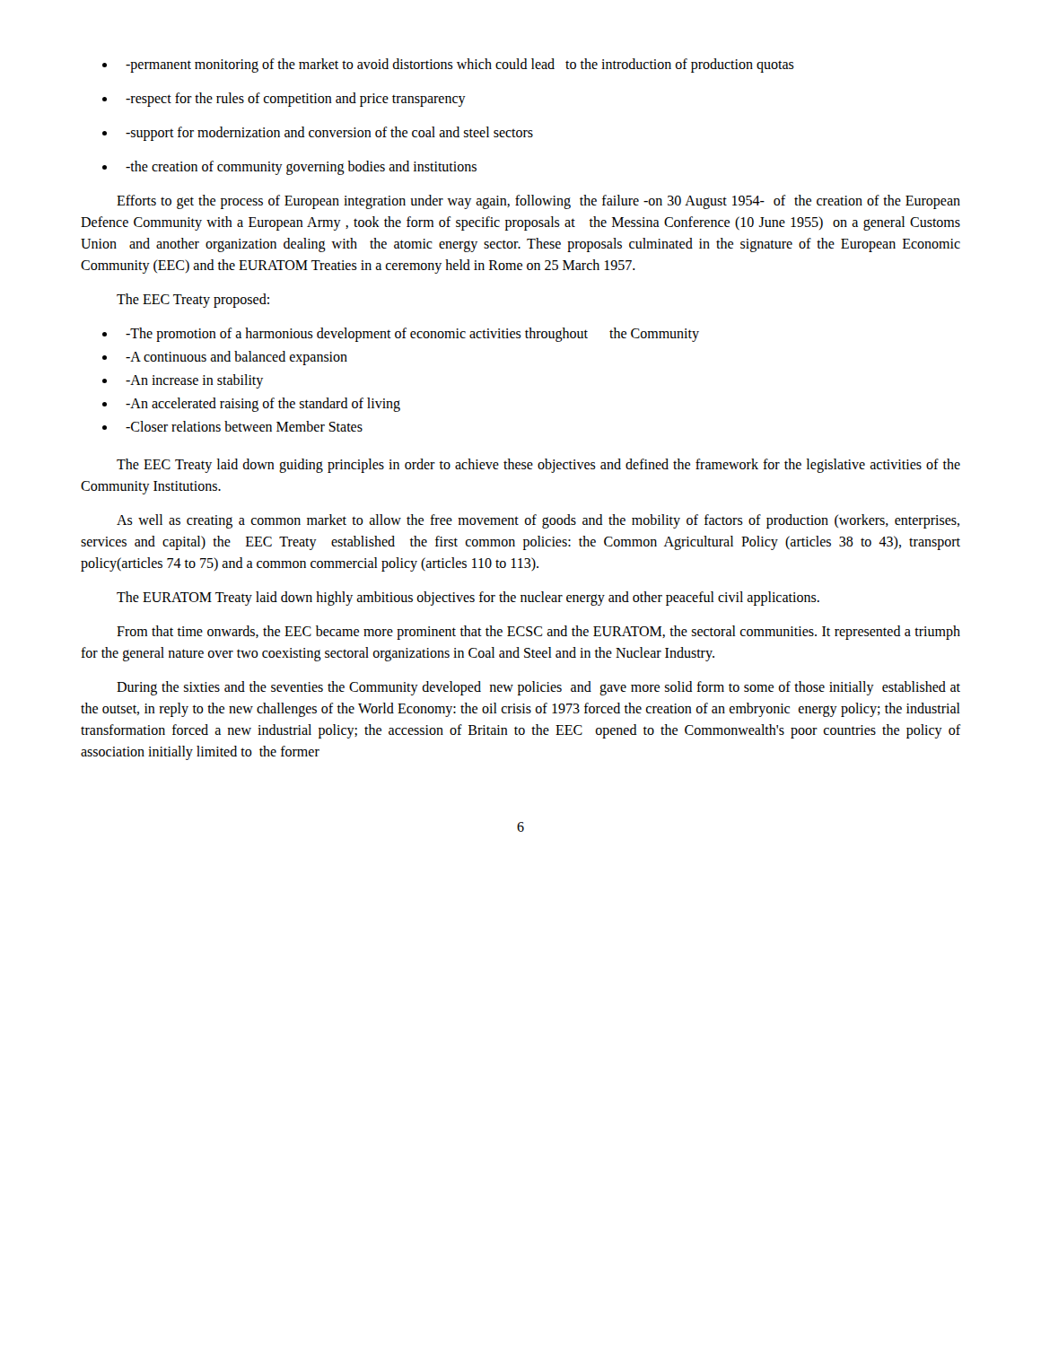-permanent monitoring of the market to avoid distortions which could lead to the introduction of production quotas
-respect for the rules of competition and price transparency
-support for modernization and conversion of the coal and steel sectors
-the creation of community governing bodies and institutions
Efforts to get the process of European integration under way again, following the failure -on 30 August 1954- of the creation of the European Defence Community with a European Army , took the form of specific proposals at the Messina Conference (10 June 1955) on a general Customs Union and another organization dealing with the atomic energy sector. These proposals culminated in the signature of the European Economic Community (EEC) and the EURATOM Treaties in a ceremony held in Rome on 25 March 1957.
The EEC Treaty proposed:
-The promotion of a harmonious development of economic activities throughout the Community
-A continuous and balanced expansion
-An increase in stability
-An accelerated raising of the standard of living
-Closer relations between Member States
The EEC Treaty laid down guiding principles in order to achieve these objectives and defined the framework for the legislative activities of the Community Institutions.
As well as creating a common market to allow the free movement of goods and the mobility of factors of production (workers, enterprises, services and capital) the EEC Treaty established the first common policies: the Common Agricultural Policy (articles 38 to 43), transport policy(articles 74 to 75) and a common commercial policy (articles 110 to 113).
The EURATOM Treaty laid down highly ambitious objectives for the nuclear energy and other peaceful civil applications.
From that time onwards, the EEC became more prominent that the ECSC and the EURATOM, the sectoral communities. It represented a triumph for the general nature over two coexisting sectoral organizations in Coal and Steel and in the Nuclear Industry.
During the sixties and the seventies the Community developed new policies and gave more solid form to some of those initially established at the outset, in reply to the new challenges of the World Economy: the oil crisis of 1973 forced the creation of an embryonic energy policy; the industrial transformation forced a new industrial policy; the accession of Britain to the EEC opened to the Commonwealth's poor countries the policy of association initially limited to the former
6